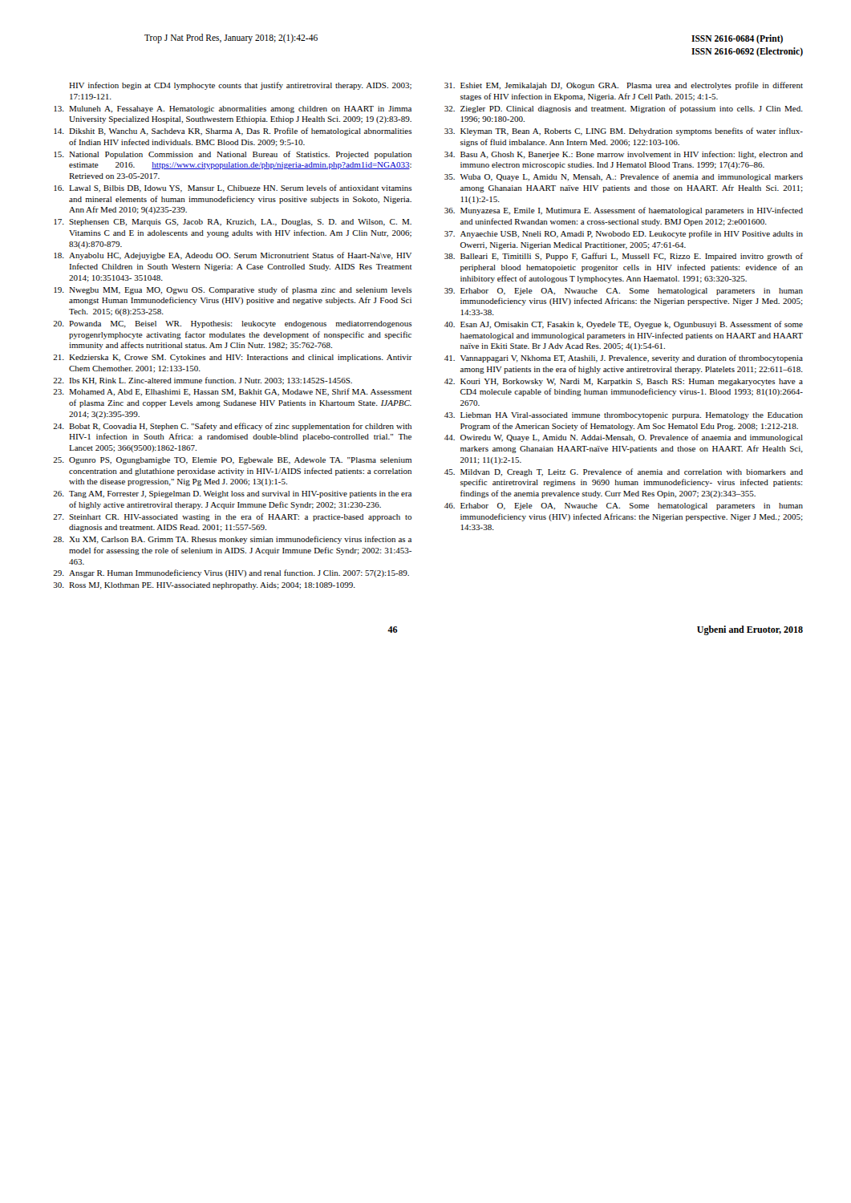Trop J Nat Prod Res, January 2018; 2(1):42-46
ISSN 2616-0684 (Print)
ISSN 2616-0692 (Electronic)
HIV infection begin at CD4 lymphocyte counts that justify antiretroviral therapy. AIDS. 2003; 17:119-121.
13. Muluneh A, Fessahaye A. Hematologic abnormalities among children on HAART in Jimma University Specialized Hospital, Southwestern Ethiopia. Ethiop J Health Sci. 2009; 19 (2):83-89.
14. Dikshit B, Wanchu A, Sachdeva KR, Sharma A, Das R. Profile of hematological abnormalities of Indian HIV infected individuals. BMC Blood Dis. 2009; 9:5-10.
15. National Population Commission and National Bureau of Statistics. Projected population estimate 2016. https://www.citypopulation.de/php/nigeria-admin.php?adm1id=NGA033: Retrieved on 23-05-2017.
16. Lawal S, Bilbis DB, Idowu YS, Mansur L, Chibueze HN. Serum levels of antioxidant vitamins and mineral elements of human immunodeficiency virus positive subjects in Sokoto, Nigeria. Ann Afr Med 2010; 9(4)235-239.
17. Stephensen CB, Marquis GS, Jacob RA, Kruzich, LA., Douglas, S. D. and Wilson, C. M. Vitamins C and E in adolescents and young adults with HIV infection. Am J Clin Nutr, 2006; 83(4):870-879.
18. Anyabolu HC, Adejuyigbe EA, Adeodu OO. Serum Micronutrient Status of Haart-Na\ve, HIV Infected Children in South Western Nigeria: A Case Controlled Study. AIDS Res Treatment 2014; 10:351043- 351048.
19. Nwegbu MM, Egua MO, Ogwu OS. Comparative study of plasma zinc and selenium levels amongst Human Immunodeficiency Virus (HIV) positive and negative subjects. Afr J Food Sci Tech. 2015; 6(8):253-258.
20. Powanda MC, Beisel WR. Hypothesis: leukocyte endogenous mediatorrendogenous pyrogenrlymphocyte activating factor modulates the development of nonspecific and specific immunity and affects nutritional status. Am J Clin Nutr. 1982; 35:762-768.
21. Kedzierska K, Crowe SM. Cytokines and HIV: Interactions and clinical implications. Antivir Chem Chemother. 2001; 12:133-150.
22. Ibs KH, Rink L. Zinc-altered immune function. J Nutr. 2003; 133:1452S-1456S.
23. Mohamed A, Abd E, Elhashimi E, Hassan SM, Bakhit GA, Modawe NE, Shrif MA. Assessment of plasma Zinc and copper Levels among Sudanese HIV Patients in Khartoum State. IJAPBC. 2014; 3(2):395-399.
24. Bobat R, Coovadia H, Stephen C. "Safety and efficacy of zinc supplementation for children with HIV-1 infection in South Africa: a randomised double-blind placebo-controlled trial." The Lancet 2005; 366(9500):1862-1867.
25. Ogunro PS, Ogungbamigbe TO, Elemie PO, Egbewale BE, Adewole TA. "Plasma selenium concentration and glutathione peroxidase activity in HIV-1/AIDS infected patients: a correlation with the disease progression," Nig Pg Med J. 2006; 13(1):1-5.
26. Tang AM, Forrester J, Spiegelman D. Weight loss and survival in HIV-positive patients in the era of highly active antiretroviral therapy. J Acquir Immune Defic Syndr; 2002; 31:230-236.
27. Steinhart CR. HIV-associated wasting in the era of HAART: a practice-based approach to diagnosis and treatment. AIDS Read. 2001; 11:557-569.
28. Xu XM, Carlson BA. Grimm TA. Rhesus monkey simian immunodeficiency virus infection as a model for assessing the role of selenium in AIDS. J Acquir Immune Defic Syndr; 2002: 31:453-463.
29. Ansgar R. Human Immunodeficiency Virus (HIV) and renal function. J Clin. 2007: 57(2):15-89.
30. Ross MJ, Klothman PE. HIV-associated nephropathy. Aids; 2004; 18:1089-1099.
31. Eshiet EM, Jemikalajah DJ, Okogun GRA. Plasma urea and electrolytes profile in different stages of HIV infection in Ekpoma, Nigeria. Afr J Cell Path. 2015; 4:1-5.
32. Ziegler PD. Clinical diagnosis and treatment. Migration of potassium into cells. J Clin Med. 1996; 90:180-200.
33. Kleyman TR, Bean A, Roberts C, LING BM. Dehydration symptoms benefits of water influx-signs of fluid imbalance. Ann Intern Med. 2006; 122:103-106.
34. Basu A, Ghosh K, Banerjee K.: Bone marrow involvement in HIV infection: light, electron and immuno electron microscopic studies. Ind J Hematol Blood Trans. 1999; 17(4):76–86.
35. Wuba O, Quaye L, Amidu N, Mensah, A.: Prevalence of anemia and immunological markers among Ghanaian HAART naïve HIV patients and those on HAART. Afr Health Sci. 2011; 11(1):2-15.
36. Munyazesa E, Emile I, Mutimura E. Assessment of haematological parameters in HIV-infected and uninfected Rwandan women: a cross-sectional study. BMJ Open 2012; 2:e001600.
37. Anyaechie USB, Nneli RO, Amadi P, Nwobodo ED. Leukocyte profile in HIV Positive adults in Owerri, Nigeria. Nigerian Medical Practitioner, 2005; 47:61-64.
38. Balleari E, Timitilli S, Puppo F, Gaffuri L, Mussell FC, Rizzo E. Impaired invitro growth of peripheral blood hematopoietic progenitor cells in HIV infected patients: evidence of an inhibitory effect of autologous T lymphocytes. Ann Haematol. 1991; 63:320-325.
39. Erhabor O, Ejele OA, Nwauche CA. Some hematological parameters in human immunodeficiency virus (HIV) infected Africans: the Nigerian perspective. Niger J Med. 2005; 14:33-38.
40. Esan AJ, Omisakin CT, Fasakin k, Oyedele TE, Oyegue k, Ogunbusuyi B. Assessment of some haematological and immunological parameters in HIV-infected patients on HAART and HAART naïve in Ekiti State. Br J Adv Acad Res. 2005; 4(1):54-61.
41. Vannappagari V, Nkhoma ET, Atashili, J. Prevalence, severity and duration of thrombocytopenia among HIV patients in the era of highly active antiretroviral therapy. Platelets 2011; 22:611–618.
42. Kouri YH, Borkowsky W, Nardi M, Karpatkin S, Basch RS: Human megakaryocytes have a CD4 molecule capable of binding human immunodeficiency virus-1. Blood 1993; 81(10):2664-2670.
43. Liebman HA Viral-associated immune thrombocytopenic purpura. Hematology the Education Program of the American Society of Hematology. Am Soc Hematol Edu Prog. 2008; 1:212-218.
44. Owiredu W, Quaye L, Amidu N. Addai-Mensah, O. Prevalence of anaemia and immunological markers among Ghanaian HAART-naïve HIV-patients and those on HAART. Afr Health Sci, 2011; 11(1):2-15.
45. Mildvan D, Creagh T, Leitz G. Prevalence of anemia and correlation with biomarkers and specific antiretroviral regimens in 9690 human immunodeficiency- virus infected patients: findings of the anemia prevalence study. Curr Med Res Opin, 2007; 23(2):343–355.
46. Erhabor O, Ejele OA, Nwauche CA. Some hematological parameters in human immunodeficiency virus (HIV) infected Africans: the Nigerian perspective. Niger J Med.; 2005; 14:33-38.
46
Ugbeni and Eruotor, 2018